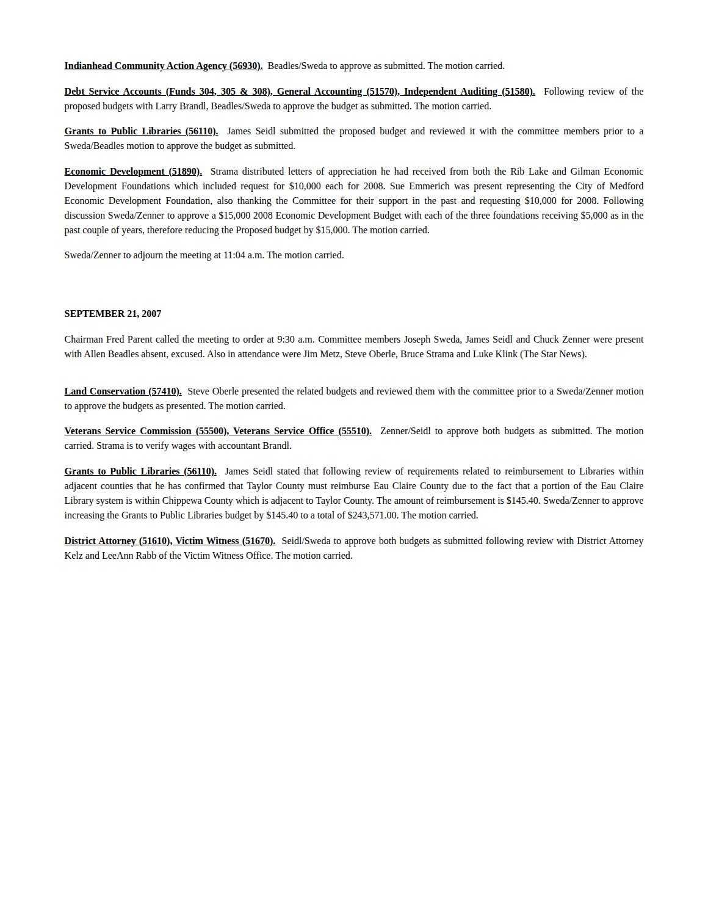Indianhead Community Action Agency (56930). Beadles/Sweda to approve as submitted. The motion carried.
Debt Service Accounts (Funds 304, 305 & 308), General Accounting (51570), Independent Auditing (51580). Following review of the proposed budgets with Larry Brandl, Beadles/Sweda to approve the budget as submitted. The motion carried.
Grants to Public Libraries (56110). James Seidl submitted the proposed budget and reviewed it with the committee members prior to a Sweda/Beadles motion to approve the budget as submitted.
Economic Development (51890). Strama distributed letters of appreciation he had received from both the Rib Lake and Gilman Economic Development Foundations which included request for $10,000 each for 2008. Sue Emmerich was present representing the City of Medford Economic Development Foundation, also thanking the Committee for their support in the past and requesting $10,000 for 2008. Following discussion Sweda/Zenner to approve a $15,000 2008 Economic Development Budget with each of the three foundations receiving $5,000 as in the past couple of years, therefore reducing the Proposed budget by $15,000. The motion carried.
Sweda/Zenner to adjourn the meeting at 11:04 a.m. The motion carried.
SEPTEMBER 21, 2007
Chairman Fred Parent called the meeting to order at 9:30 a.m. Committee members Joseph Sweda, James Seidl and Chuck Zenner were present with Allen Beadles absent, excused. Also in attendance were Jim Metz, Steve Oberle, Bruce Strama and Luke Klink (The Star News).
Land Conservation (57410). Steve Oberle presented the related budgets and reviewed them with the committee prior to a Sweda/Zenner motion to approve the budgets as presented. The motion carried.
Veterans Service Commission (55500), Veterans Service Office (55510). Zenner/Seidl to approve both budgets as submitted. The motion carried. Strama is to verify wages with accountant Brandl.
Grants to Public Libraries (56110). James Seidl stated that following review of requirements related to reimbursement to Libraries within adjacent counties that he has confirmed that Taylor County must reimburse Eau Claire County due to the fact that a portion of the Eau Claire Library system is within Chippewa County which is adjacent to Taylor County. The amount of reimbursement is $145.40. Sweda/Zenner to approve increasing the Grants to Public Libraries budget by $145.40 to a total of $243,571.00. The motion carried.
District Attorney (51610), Victim Witness (51670). Seidl/Sweda to approve both budgets as submitted following review with District Attorney Kelz and LeeAnn Rabb of the Victim Witness Office. The motion carried.